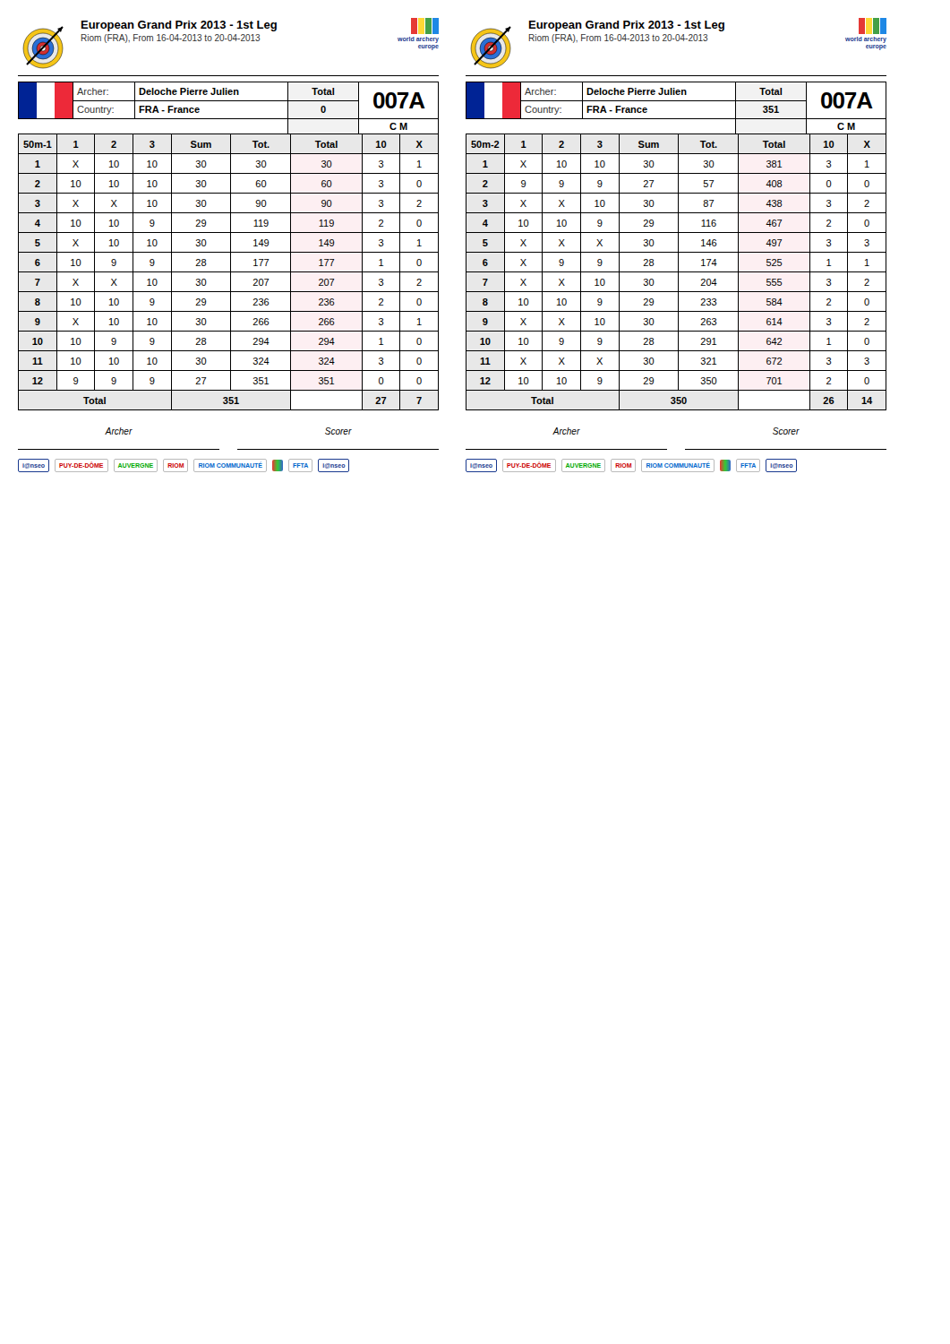European Grand Prix 2013 - 1st Leg
Riom (FRA), From 16-04-2013 to 20-04-2013
world archery
europe
| | Archer: | Deloche Pierre Julien | Total | 007A |
| Country: | FRA - France | 0 |
| | | C M |
| 50m-1 | 1 | 2 | 3 | Sum | Tot. | Total | 10 | X |
| --- | --- | --- | --- | --- | --- | --- | --- | --- |
| 1 | X | 10 | 10 | 30 | 30 | 30 | 3 | 1 |
| 2 | 10 | 10 | 10 | 30 | 60 | 60 | 3 | 0 |
| 3 | X | X | 10 | 30 | 90 | 90 | 3 | 2 |
| 4 | 10 | 10 | 9 | 29 | 119 | 119 | 2 | 0 |
| 5 | X | 10 | 10 | 30 | 149 | 149 | 3 | 1 |
| 6 | 10 | 9 | 9 | 28 | 177 | 177 | 1 | 0 |
| 7 | X | X | 10 | 30 | 207 | 207 | 3 | 2 |
| 8 | 10 | 10 | 9 | 29 | 236 | 236 | 2 | 0 |
| 9 | X | 10 | 10 | 30 | 266 | 266 | 3 | 1 |
| 10 | 10 | 9 | 9 | 28 | 294 | 294 | 1 | 0 |
| 11 | 10 | 10 | 10 | 30 | 324 | 324 | 3 | 0 |
| 12 | 9 | 9 | 9 | 27 | 351 | 351 | 0 | 0 |
| Total | 351 | | 27 | 7 |
Archer
Scorer
i@nseo PUY-DE-DÔME AUVERGNE RIOM RIOM COMMUNAUTÉ FFTA i@nseo
European Grand Prix 2013 - 1st Leg
Riom (FRA), From 16-04-2013 to 20-04-2013
world archery
europe
| | Archer: | Deloche Pierre Julien | Total | 007A |
| Country: | FRA - France | 351 |
| | | C M |
| 50m-2 | 1 | 2 | 3 | Sum | Tot. | Total | 10 | X |
| --- | --- | --- | --- | --- | --- | --- | --- | --- |
| 1 | X | 10 | 10 | 30 | 30 | 381 | 3 | 1 |
| 2 | 9 | 9 | 9 | 27 | 57 | 408 | 0 | 0 |
| 3 | X | X | 10 | 30 | 87 | 438 | 3 | 2 |
| 4 | 10 | 10 | 9 | 29 | 116 | 467 | 2 | 0 |
| 5 | X | X | X | 30 | 146 | 497 | 3 | 3 |
| 6 | X | 9 | 9 | 28 | 174 | 525 | 1 | 1 |
| 7 | X | X | 10 | 30 | 204 | 555 | 3 | 2 |
| 8 | 10 | 10 | 9 | 29 | 233 | 584 | 2 | 0 |
| 9 | X | X | 10 | 30 | 263 | 614 | 3 | 2 |
| 10 | 10 | 9 | 9 | 28 | 291 | 642 | 1 | 0 |
| 11 | X | X | X | 30 | 321 | 672 | 3 | 3 |
| 12 | 10 | 10 | 9 | 29 | 350 | 701 | 2 | 0 |
| Total | 350 | | 26 | 14 |
Archer
Scorer
i@nseo PUY-DE-DÔME AUVERGNE RIOM RIOM COMMUNAUTÉ FFTA i@nseo